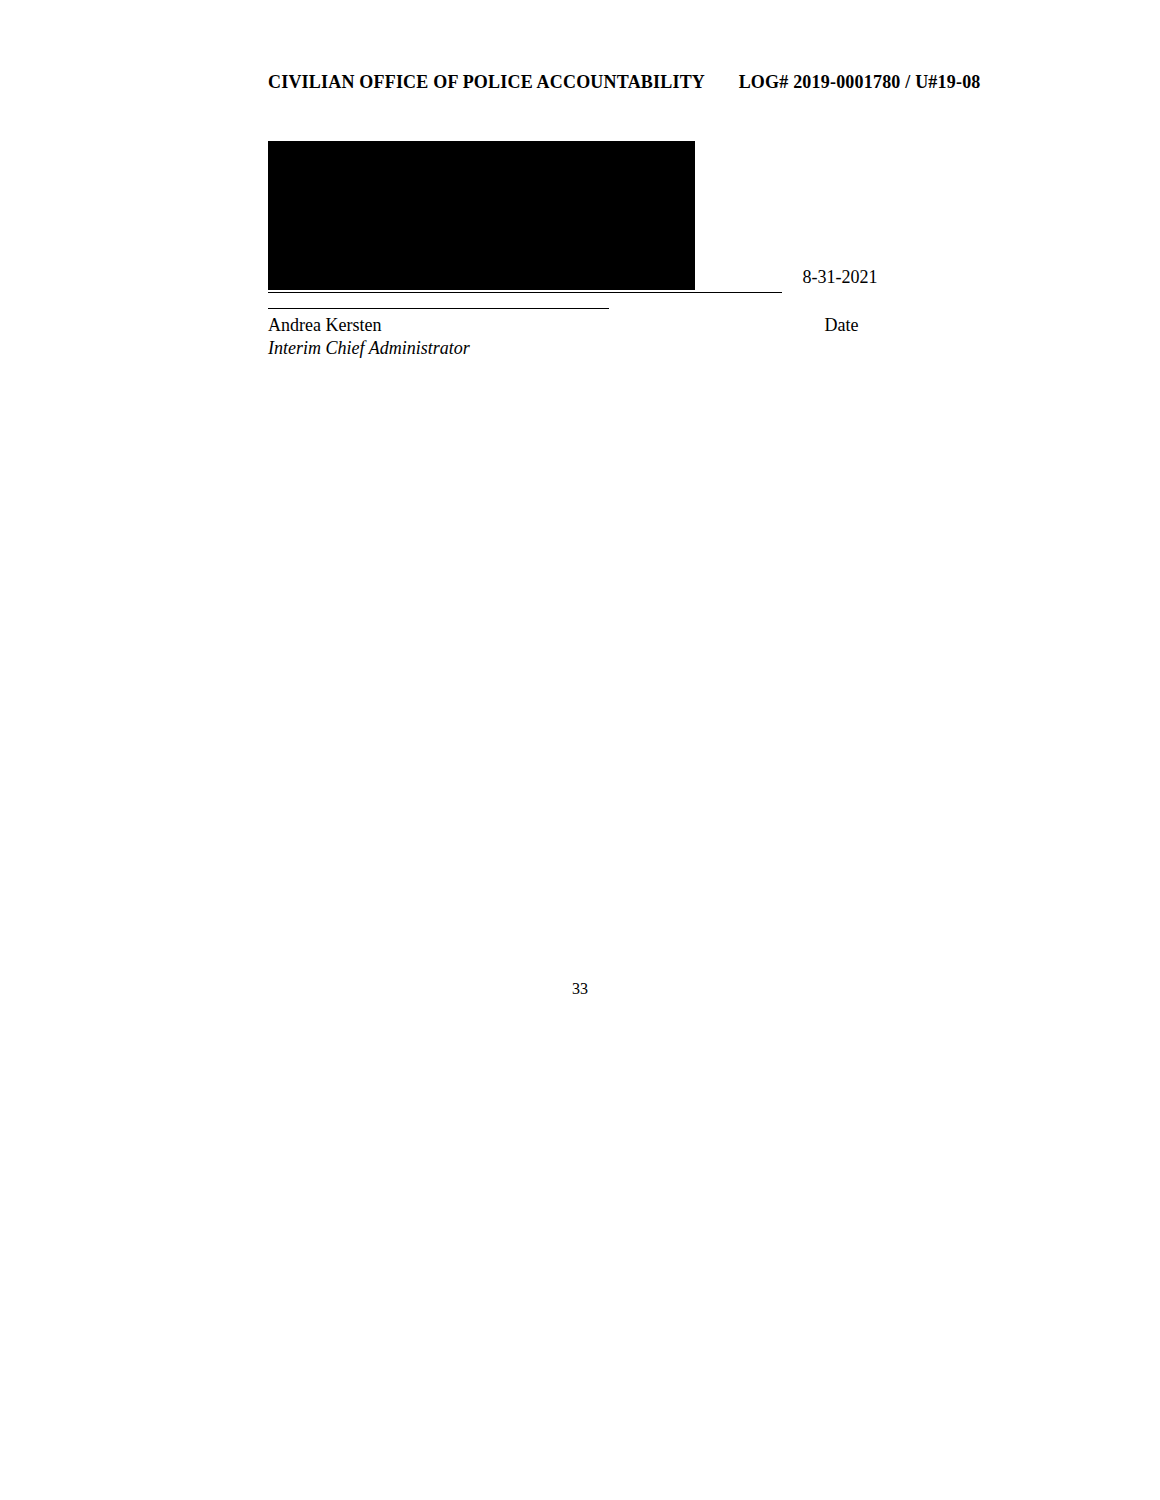CIVILIAN OFFICE OF POLICE ACCOUNTABILITY LOG# 2019-0001780 / U#19-08
8-31-2021
Andrea Kersten Date
Interim Chief Administrator
33